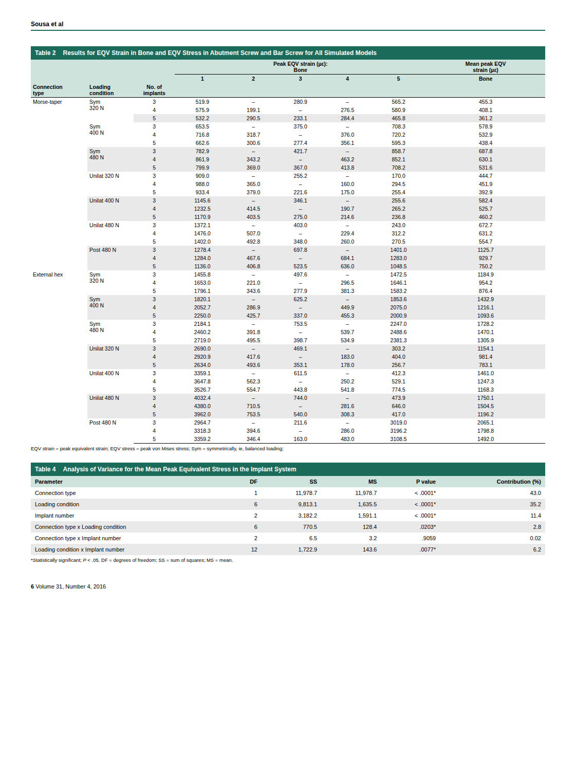Sousa et al
Table 2 Results for EQV Strain in Bone and EQV Stress in Abutment Screw and Bar Screw for All Simulated Models
| | | | Peak EQV strain (µε): Bone | Mean peak EQV strain (µε) |
| --- | --- | --- | --- | --- |
| 1 | 2 | 3 | 4 | 5 | Bone |
| Connection type | Loading condition | No. of implants | |
| Morse-taper | Sym 320 N | 3 | 519.9 | – | 280.9 | – | 565.2 | 455.3 |
| 4 | 575.9 | 199.1 | – | 276.5 | 580.9 | 408.1 |
| 5 | 532.2 | 290.5 | 233.1 | 284.4 | 465.8 | 361.2 |
| Sym 400 N | 3 | 653.5 | – | 375.0 | – | 708.3 | 578.9 |
| 4 | 716.8 | 318.7 | – | 376.0 | 720.2 | 532.9 |
| 5 | 662.6 | 300.6 | 277.4 | 356.1 | 595.3 | 438.4 |
| Sym 480 N | 3 | 782.9 | – | 421.7 | – | 858.7 | 687.8 |
| 4 | 861.9 | 343.2 | – | 463.2 | 852.1 | 630.1 |
| 5 | 799.9 | 369.0 | 367.0 | 413.8 | 708.2 | 531.6 |
| Unilat 320 N | 3 | 909.0 | – | 255.2 | – | 170.0 | 444.7 |
| 4 | 988.0 | 365.0 | – | 160.0 | 294.5 | 451.9 |
| 5 | 933.4 | 379.0 | 221.6 | 175.0 | 255.4 | 392.9 |
| Unilat 400 N | 3 | 1145.6 | – | 346.1 | – | 255.6 | 582.4 |
| 4 | 1232.5 | 414.5 | – | 190.7 | 265.2 | 525.7 |
| 5 | 1170.9 | 403.5 | 275.0 | 214.6 | 236.8 | 460.2 |
| Unilat 480 N | 3 | 1372.1 | – | 403.0 | – | 243.0 | 672.7 |
| 4 | 1476.0 | 507.0 | – | 229.4 | 312.2 | 631.2 |
| 5 | 1402.0 | 492.8 | 348.0 | 260.0 | 270.5 | 554.7 |
| Post 480 N | 3 | 1278.4 | – | 697.8 | – | 1401.0 | 1125.7 |
| 4 | 1284.0 | 467.6 | – | 684.1 | 1283.0 | 929.7 |
| 5 | 1136.0 | 406.8 | 523.5 | 636.0 | 1048.5 | 750.2 |
| External hex | Sym 320 N | 3 | 1455.8 | – | 497.6 | – | 1472.5 | 1184.9 |
| 4 | 1653.0 | 221.0 | – | 296.5 | 1646.1 | 954.2 |
| 5 | 1796.1 | 343.6 | 277.9 | 381.3 | 1583.2 | 876.4 |
| Sym 400 N | 3 | 1820.1 | – | 625.2 | – | 1853.6 | 1432.9 |
| 4 | 2052.7 | 286.9 | – | 449.9 | 2075.0 | 1216.1 |
| 5 | 2250.0 | 425.7 | 337.0 | 455.3 | 2000.9 | 1093.6 |
| Sym 480 N | 3 | 2184.1 | – | 753.5 | – | 2247.0 | 1728.2 |
| 4 | 2460.2 | 391.8 | – | 539.7 | 2488.6 | 1470.1 |
| 5 | 2719.0 | 495.5 | 398.7 | 534.9 | 2381.3 | 1305.9 |
| Unilat 320 N | 3 | 2690.0 | – | 469.1 | – | 303.2 | 1154.1 |
| 4 | 2920.9 | 417.6 | – | 183.0 | 404.0 | 981.4 |
| 5 | 2634.0 | 493.6 | 353.1 | 178.0 | 256.7 | 783.1 |
| Unilat 400 N | 3 | 3359.1 | – | 611.5 | – | 412.3 | 1461.0 |
| 4 | 3647.8 | 562.3 | – | 250.2 | 529.1 | 1247.3 |
| 5 | 3526.7 | 554.7 | 443.8 | 541.8 | 774.5 | 1168.3 |
| Unilat 480 N | 3 | 4032.4 | – | 744.0 | – | 473.9 | 1750.1 |
| 4 | 4380.0 | 710.5 | – | 281.6 | 646.0 | 1504.5 |
| 5 | 3962.0 | 753.5 | 540.0 | 308.3 | 417.0 | 1196.2 |
| Post 480 N | 3 | 2964.7 | – | 211.6 | – | 3019.0 | 2065.1 |
| 4 | 3318.3 | 394.6 | – | 286.0 | 3196.2 | 1798.8 |
| 5 | 3359.2 | 346.4 | 163.0 | 483.0 | 3108.5 | 1492.0 |
EQV strain = peak equivalent strain; EQV stress = peak von Mises stress; Sym = symmetrically, ie, balanced loading;
Table 4 Analysis of Variance for the Mean Peak Equivalent Stress in the Implant System
| Parameter | DF | SS | MS | P value | Contribution (%) |
| --- | --- | --- | --- | --- | --- |
| Connection type | 1 | 11,978.7 | 11,978.7 | < .0001* | 43.0 |
| Loading condition | 6 | 9,813.1 | 1,635.5 | < .0001* | 35.2 |
| Implant number | 2 | 3,182.2 | 1,591.1 | < .0001* | 11.4 |
| Connection type x Loading condition | 6 | 770.5 | 128.4 | .0203* | 2.8 |
| Connection type x Implant number | 2 | 6.5 | 3.2 | .9059 | 0.02 |
| Loading condition x Implant number | 12 | 1,722.9 | 143.6 | .0077* | 6.2 |
*Statistically significant; P < .05. DF = degrees of freedom; SS = sum of squares; MS = mean.
6 Volume 31, Number 4, 2016